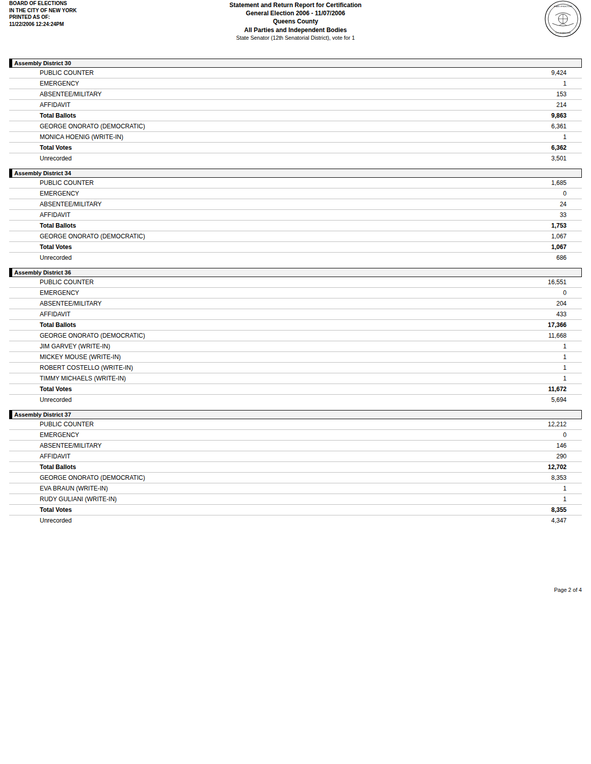BOARD OF ELECTIONS
IN THE CITY OF NEW YORK
PRINTED AS OF:
11/22/2006 12:24:24PM
Statement and Return Report for Certification
General Election 2006 - 11/07/2006
Queens County
All Parties and Independent Bodies
State Senator (12th Senatorial District), vote for 1
BOARD OF ELECTIONS CITY OF NEW YORK
Assembly District 30
| PUBLIC COUNTER | 9,424 |
| EMERGENCY | 1 |
| ABSENTEE/MILITARY | 153 |
| AFFIDAVIT | 214 |
| Total Ballots | 9,863 |
| GEORGE ONORATO (DEMOCRATIC) | 6,361 |
| MONICA HOENIG (WRITE-IN) | 1 |
| Total Votes | 6,362 |
| Unrecorded | 3,501 |
Assembly District 34
| PUBLIC COUNTER | 1,685 |
| EMERGENCY | 0 |
| ABSENTEE/MILITARY | 24 |
| AFFIDAVIT | 33 |
| Total Ballots | 1,753 |
| GEORGE ONORATO (DEMOCRATIC) | 1,067 |
| Total Votes | 1,067 |
| Unrecorded | 686 |
Assembly District 36
| PUBLIC COUNTER | 16,551 |
| EMERGENCY | 0 |
| ABSENTEE/MILITARY | 204 |
| AFFIDAVIT | 433 |
| Total Ballots | 17,366 |
| GEORGE ONORATO (DEMOCRATIC) | 11,668 |
| JIM GARVEY (WRITE-IN) | 1 |
| MICKEY MOUSE (WRITE-IN) | 1 |
| ROBERT COSTELLO (WRITE-IN) | 1 |
| TIMMY MICHAELS (WRITE-IN) | 1 |
| Total Votes | 11,672 |
| Unrecorded | 5,694 |
Assembly District 37
| PUBLIC COUNTER | 12,212 |
| EMERGENCY | 0 |
| ABSENTEE/MILITARY | 146 |
| AFFIDAVIT | 290 |
| Total Ballots | 12,702 |
| GEORGE ONORATO (DEMOCRATIC) | 8,353 |
| EVA BRAUN (WRITE-IN) | 1 |
| RUDY GULIANI (WRITE-IN) | 1 |
| Total Votes | 8,355 |
| Unrecorded | 4,347 |
Page 2 of 4